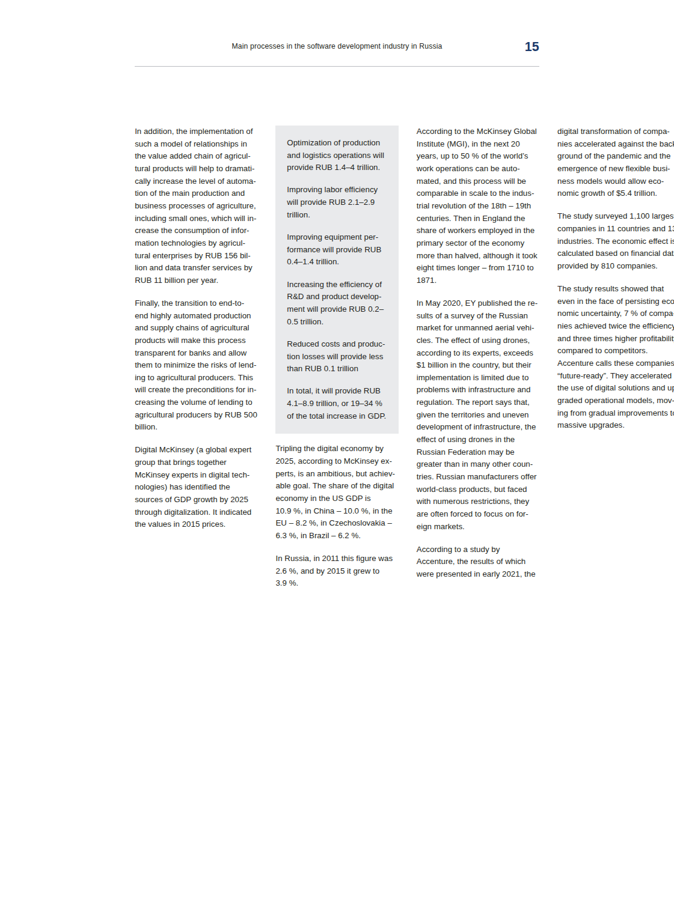Main processes in the software development industry in Russia
15
In addition, the implementation of such a model of relationships in the value added chain of agricultural products will help to dramatically increase the level of automation of the main production and business processes of agriculture, including small ones, which will increase the consumption of information technologies by agricultural enterprises by RUB 156 billion and data transfer services by RUB 11 billion per year.
Finally, the transition to end-to-end highly automated production and supply chains of agricultural products will make this process transparent for banks and allow them to minimize the risks of lending to agricultural producers. This will create the preconditions for increasing the volume of lending to agricultural producers by RUB 500 billion.
Digital McKinsey (a global expert group that brings together McKinsey experts in digital technologies) has identified the sources of GDP growth by 2025 through digitalization. It indicated the values in 2015 prices.
Optimization of production and logistics operations will provide RUB 1.4–4 trillion.
Improving labor efficiency will provide RUB 2.1–2.9 trillion.
Improving equipment performance will provide RUB 0.4–1.4 trillion.
Increasing the efficiency of R&D and product development will provide RUB 0.2–0.5 trillion.
Reduced costs and production losses will provide less than RUB 0.1 trillion
In total, it will provide RUB 4.1–8.9 trillion, or 19–34 % of the total increase in GDP.
Tripling the digital economy by 2025, according to McKinsey experts, is an ambitious, but achievable goal. The share of the digital economy in the US GDP is 10.9 %, in China – 10.0 %, in the EU – 8.2 %, in Czechoslovakia – 6.3 %, in Brazil – 6.2 %.
In Russia, in 2011 this figure was 2.6 %, and by 2015 it grew to 3.9 %.
According to the McKinsey Global Institute (MGI), in the next 20 years, up to 50 % of the world’s work operations can be automated, and this process will be comparable in scale to the industrial revolution of the 18th – 19th centuries. Then in England the share of workers employed in the primary sector of the economy more than halved, although it took eight times longer – from 1710 to 1871.
In May 2020, EY published the results of a survey of the Russian market for unmanned aerial vehicles. The effect of using drones, according to its experts, exceeds $1 billion in the country, but their implementation is limited due to problems with infrastructure and regulation. The report says that, given the territories and uneven development of infrastructure, the effect of using drones in the Russian Federation may be greater than in many other countries. Russian manufacturers offer world-class products, but faced with numerous restrictions, they are often forced to focus on foreign markets.
According to a study by Accenture, the results of which were presented in early 2021, the digital transformation of companies accelerated against the background of the pandemic and the emergence of new flexible business models would allow economic growth of $5.4 trillion.
The study surveyed 1,100 largest companies in 11 countries and 13 industries. The economic effect is calculated based on financial data provided by 810 companies.
The study results showed that even in the face of persisting economic uncertainty, 7 % of companies achieved twice the efficiency and three times higher profitability compared to competitors. Accenture calls these companies “future-ready”. They accelerated the use of digital solutions and upgraded operational models, moving from gradual improvements to massive upgrades.